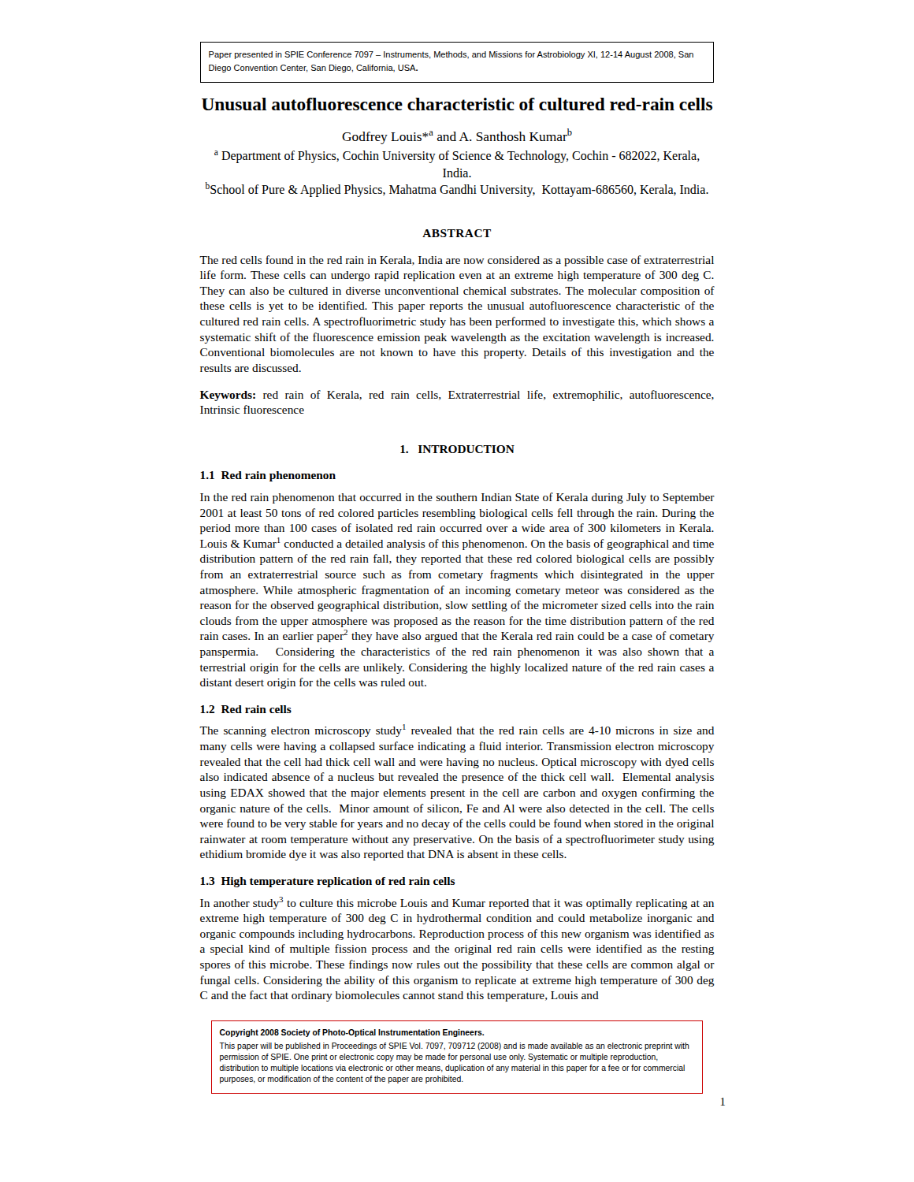Paper presented in SPIE Conference 7097 – Instruments, Methods, and Missions for Astrobiology XI, 12-14 August 2008, San Diego Convention Center, San Diego, California, USA.
Unusual autofluorescence characteristic of cultured red-rain cells
Godfrey Louis*a and A. Santhosh Kumarb
a Department of Physics, Cochin University of Science & Technology, Cochin - 682022, Kerala, India.
bSchool of Pure & Applied Physics, Mahatma Gandhi University, Kottayam-686560, Kerala, India.
ABSTRACT
The red cells found in the red rain in Kerala, India are now considered as a possible case of extraterrestrial life form. These cells can undergo rapid replication even at an extreme high temperature of 300 deg C. They can also be cultured in diverse unconventional chemical substrates. The molecular composition of these cells is yet to be identified. This paper reports the unusual autofluorescence characteristic of the cultured red rain cells. A spectrofluorimetric study has been performed to investigate this, which shows a systematic shift of the fluorescence emission peak wavelength as the excitation wavelength is increased. Conventional biomolecules are not known to have this property. Details of this investigation and the results are discussed.
Keywords: red rain of Kerala, red rain cells, Extraterrestrial life, extremophilic, autofluorescence, Intrinsic fluorescence
1. INTRODUCTION
1.1 Red rain phenomenon
In the red rain phenomenon that occurred in the southern Indian State of Kerala during July to September 2001 at least 50 tons of red colored particles resembling biological cells fell through the rain. During the period more than 100 cases of isolated red rain occurred over a wide area of 300 kilometers in Kerala. Louis & Kumar1 conducted a detailed analysis of this phenomenon. On the basis of geographical and time distribution pattern of the red rain fall, they reported that these red colored biological cells are possibly from an extraterrestrial source such as from cometary fragments which disintegrated in the upper atmosphere. While atmospheric fragmentation of an incoming cometary meteor was considered as the reason for the observed geographical distribution, slow settling of the micrometer sized cells into the rain clouds from the upper atmosphere was proposed as the reason for the time distribution pattern of the red rain cases. In an earlier paper2 they have also argued that the Kerala red rain could be a case of cometary panspermia. Considering the characteristics of the red rain phenomenon it was also shown that a terrestrial origin for the cells are unlikely. Considering the highly localized nature of the red rain cases a distant desert origin for the cells was ruled out.
1.2 Red rain cells
The scanning electron microscopy study1 revealed that the red rain cells are 4-10 microns in size and many cells were having a collapsed surface indicating a fluid interior. Transmission electron microscopy revealed that the cell had thick cell wall and were having no nucleus. Optical microscopy with dyed cells also indicated absence of a nucleus but revealed the presence of the thick cell wall. Elemental analysis using EDAX showed that the major elements present in the cell are carbon and oxygen confirming the organic nature of the cells. Minor amount of silicon, Fe and Al were also detected in the cell. The cells were found to be very stable for years and no decay of the cells could be found when stored in the original rainwater at room temperature without any preservative. On the basis of a spectrofluorimeter study using ethidium bromide dye it was also reported that DNA is absent in these cells.
1.3 High temperature replication of red rain cells
In another study3 to culture this microbe Louis and Kumar reported that it was optimally replicating at an extreme high temperature of 300 deg C in hydrothermal condition and could metabolize inorganic and organic compounds including hydrocarbons. Reproduction process of this new organism was identified as a special kind of multiple fission process and the original red rain cells were identified as the resting spores of this microbe. These findings now rules out the possibility that these cells are common algal or fungal cells. Considering the ability of this organism to replicate at extreme high temperature of 300 deg C and the fact that ordinary biomolecules cannot stand this temperature, Louis and
Copyright 2008 Society of Photo-Optical Instrumentation Engineers. This paper will be published in Proceedings of SPIE Vol. 7097, 709712 (2008) and is made available as an electronic preprint with permission of SPIE. One print or electronic copy may be made for personal use only. Systematic or multiple reproduction, distribution to multiple locations via electronic or other means, duplication of any material in this paper for a fee or for commercial purposes, or modification of the content of the paper are prohibited.
1